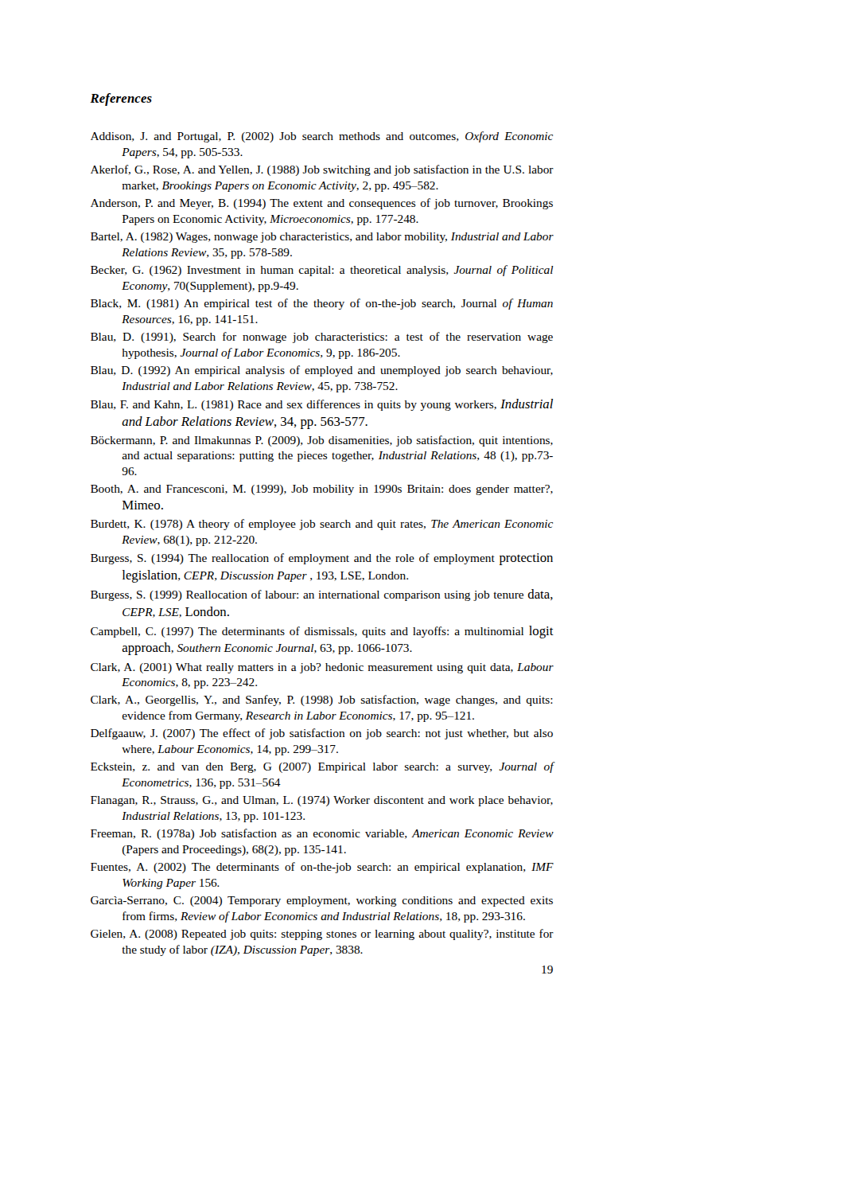References
Addison, J. and Portugal, P. (2002) Job search methods and outcomes, Oxford Economic Papers, 54, pp. 505-533.
Akerlof, G., Rose, A. and Yellen, J. (1988) Job switching and job satisfaction in the U.S. labor market, Brookings Papers on Economic Activity, 2, pp. 495–582.
Anderson, P. and Meyer, B. (1994) The extent and consequences of job turnover, Brookings Papers on Economic Activity, Microeconomics, pp. 177-248.
Bartel, A. (1982) Wages, nonwage job characteristics, and labor mobility, Industrial and Labor Relations Review, 35, pp. 578-589.
Becker, G. (1962) Investment in human capital: a theoretical analysis, Journal of Political Economy, 70(Supplement), pp.9-49.
Black, M. (1981) An empirical test of the theory of on-the-job search, Journal of Human Resources, 16, pp. 141-151.
Blau, D. (1991), Search for nonwage job characteristics: a test of the reservation wage hypothesis, Journal of Labor Economics, 9, pp. 186-205.
Blau, D. (1992) An empirical analysis of employed and unemployed job search behaviour, Industrial and Labor Relations Review, 45, pp. 738-752.
Blau, F. and Kahn, L. (1981) Race and sex differences in quits by young workers, Industrial and Labor Relations Review, 34, pp. 563-577.
Böckermann, P. and Ilmakunnas P. (2009), Job disamenities, job satisfaction, quit intentions, and actual separations: putting the pieces together, Industrial Relations, 48 (1), pp.73-96.
Booth, A. and Francesconi, M. (1999), Job mobility in 1990s Britain: does gender matter?, Mimeo.
Burdett, K. (1978) A theory of employee job search and quit rates, The American Economic Review, 68(1), pp. 212-220.
Burgess, S. (1994) The reallocation of employment and the role of employment protection legislation, CEPR, Discussion Paper , 193, LSE, London.
Burgess, S. (1999) Reallocation of labour: an international comparison using job tenure data, CEPR, LSE, London.
Campbell, C. (1997) The determinants of dismissals, quits and layoffs: a multinomial logit approach, Southern Economic Journal, 63, pp. 1066-1073.
Clark, A. (2001) What really matters in a job? hedonic measurement using quit data, Labour Economics, 8, pp. 223–242.
Clark, A., Georgellis, Y., and Sanfey, P. (1998) Job satisfaction, wage changes, and quits: evidence from Germany, Research in Labor Economics, 17, pp. 95–121.
Delfgaauw, J. (2007) The effect of job satisfaction on job search: not just whether, but also where, Labour Economics, 14, pp. 299–317.
Eckstein, z. and van den Berg, G (2007) Empirical labor search: a survey, Journal of Econometrics, 136, pp. 531–564
Flanagan, R., Strauss, G., and Ulman, L. (1974) Worker discontent and work place behavior, Industrial Relations, 13, pp. 101-123.
Freeman, R. (1978a) Job satisfaction as an economic variable, American Economic Review (Papers and Proceedings), 68(2), pp. 135-141.
Fuentes, A. (2002) The determinants of on-the-job search: an empirical explanation, IMF Working Paper 156.
Garcìa-Serrano, C. (2004) Temporary employment, working conditions and expected exits from firms, Review of Labor Economics and Industrial Relations, 18, pp. 293-316.
Gielen, A. (2008) Repeated job quits: stepping stones or learning about quality?, institute for the study of labor (IZA), Discussion Paper, 3838.
19